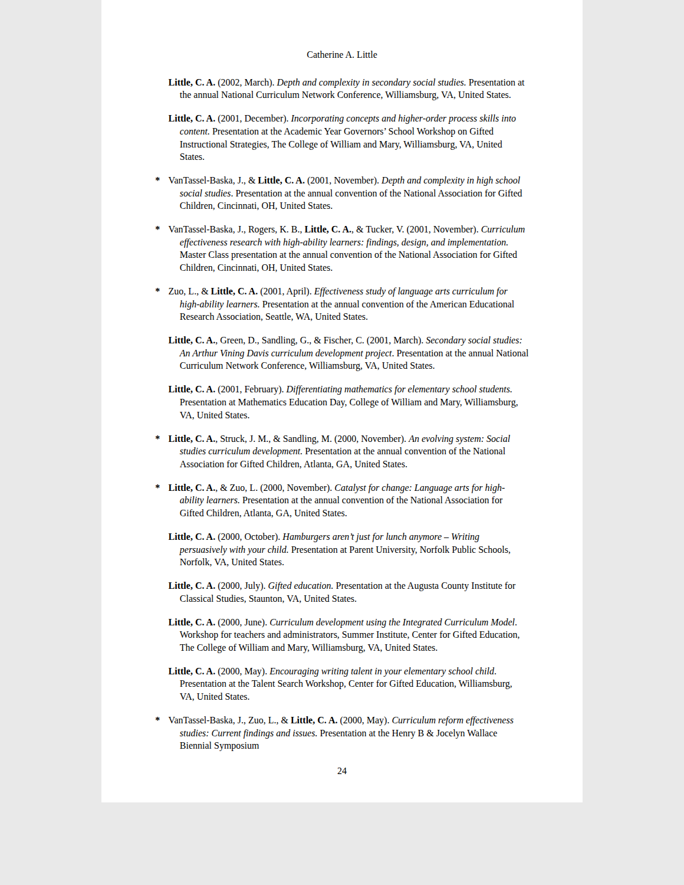Catherine A. Little
Little, C. A. (2002, March). Depth and complexity in secondary social studies. Presentation at the annual National Curriculum Network Conference, Williamsburg, VA, United States.
Little, C. A. (2001, December). Incorporating concepts and higher-order process skills into content. Presentation at the Academic Year Governors’ School Workshop on Gifted Instructional Strategies, The College of William and Mary, Williamsburg, VA, United States.
*VanTassel-Baska, J., & Little, C. A. (2001, November). Depth and complexity in high school social studies. Presentation at the annual convention of the National Association for Gifted Children, Cincinnati, OH, United States.
*VanTassel-Baska, J., Rogers, K. B., Little, C. A., & Tucker, V. (2001, November). Curriculum effectiveness research with high-ability learners: findings, design, and implementation. Master Class presentation at the annual convention of the National Association for Gifted Children, Cincinnati, OH, United States.
*Zuo, L., & Little, C. A. (2001, April). Effectiveness study of language arts curriculum for high-ability learners. Presentation at the annual convention of the American Educational Research Association, Seattle, WA, United States.
Little, C. A., Green, D., Sandling, G., & Fischer, C. (2001, March). Secondary social studies: An Arthur Vining Davis curriculum development project. Presentation at the annual National Curriculum Network Conference, Williamsburg, VA, United States.
Little, C. A. (2001, February). Differentiating mathematics for elementary school students. Presentation at Mathematics Education Day, College of William and Mary, Williamsburg, VA, United States.
*Little, C. A., Struck, J. M., & Sandling, M. (2000, November). An evolving system: Social studies curriculum development. Presentation at the annual convention of the National Association for Gifted Children, Atlanta, GA, United States.
*Little, C. A., & Zuo, L. (2000, November). Catalyst for change: Language arts for high-ability learners. Presentation at the annual convention of the National Association for Gifted Children, Atlanta, GA, United States.
Little, C. A. (2000, October). Hamburgers aren’t just for lunch anymore – Writing persuasively with your child. Presentation at Parent University, Norfolk Public Schools, Norfolk, VA, United States.
Little, C. A. (2000, July). Gifted education. Presentation at the Augusta County Institute for Classical Studies, Staunton, VA, United States.
Little, C. A. (2000, June). Curriculum development using the Integrated Curriculum Model. Workshop for teachers and administrators, Summer Institute, Center for Gifted Education, The College of William and Mary, Williamsburg, VA, United States.
Little, C. A. (2000, May). Encouraging writing talent in your elementary school child. Presentation at the Talent Search Workshop, Center for Gifted Education, Williamsburg, VA, United States.
*VanTassel-Baska, J., Zuo, L., & Little, C. A. (2000, May). Curriculum reform effectiveness studies: Current findings and issues. Presentation at the Henry B & Jocelyn Wallace Biennial Symposium
24